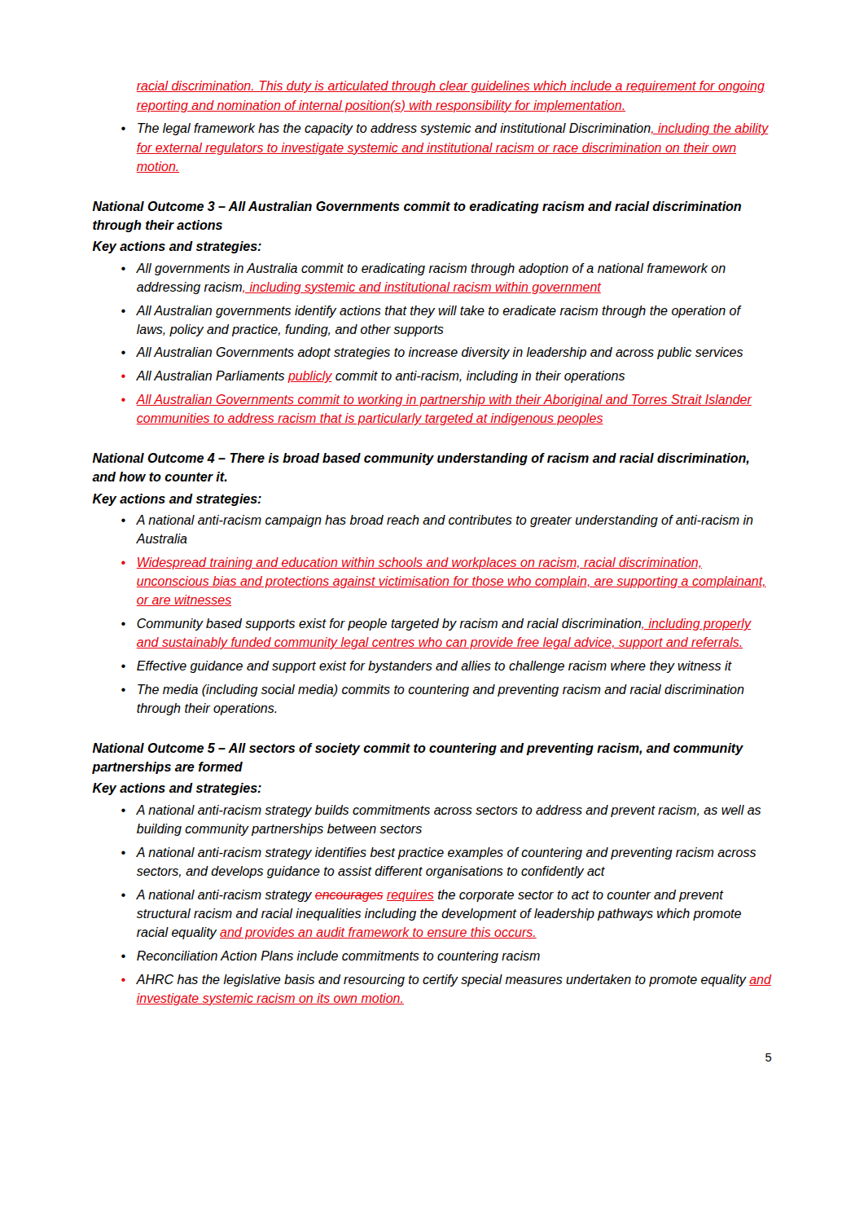racial discrimination. This duty is articulated through clear guidelines which include a requirement for ongoing reporting and nomination of internal position(s) with responsibility for implementation.
The legal framework has the capacity to address systemic and institutional Discrimination, including the ability for external regulators to investigate systemic and institutional racism or race discrimination on their own motion.
National Outcome 3 – All Australian Governments commit to eradicating racism and racial discrimination through their actions
Key actions and strategies:
All governments in Australia commit to eradicating racism through adoption of a national framework on addressing racism, including systemic and institutional racism within government
All Australian governments identify actions that they will take to eradicate racism through the operation of laws, policy and practice, funding, and other supports
All Australian Governments adopt strategies to increase diversity in leadership and across public services
All Australian Parliaments publicly commit to anti-racism, including in their operations
All Australian Governments commit to working in partnership with their Aboriginal and Torres Strait Islander communities to address racism that is particularly targeted at indigenous peoples
National Outcome 4 – There is broad based community understanding of racism and racial discrimination, and how to counter it.
Key actions and strategies:
A national anti-racism campaign has broad reach and contributes to greater understanding of anti-racism in Australia
Widespread training and education within schools and workplaces on racism, racial discrimination, unconscious bias and protections against victimisation for those who complain, are supporting a complainant, or are witnesses
Community based supports exist for people targeted by racism and racial discrimination, including properly and sustainably funded community legal centres who can provide free legal advice, support and referrals.
Effective guidance and support exist for bystanders and allies to challenge racism where they witness it
The media (including social media) commits to countering and preventing racism and racial discrimination through their operations.
National Outcome 5 – All sectors of society commit to countering and preventing racism, and community partnerships are formed
Key actions and strategies:
A national anti-racism strategy builds commitments across sectors to address and prevent racism, as well as building community partnerships between sectors
A national anti-racism strategy identifies best practice examples of countering and preventing racism across sectors, and develops guidance to assist different organisations to confidently act
A national anti-racism strategy encourages requires the corporate sector to act to counter and prevent structural racism and racial inequalities including the development of leadership pathways which promote racial equality and provides an audit framework to ensure this occurs.
Reconciliation Action Plans include commitments to countering racism
AHRC has the legislative basis and resourcing to certify special measures undertaken to promote equality and investigate systemic racism on its own motion.
5